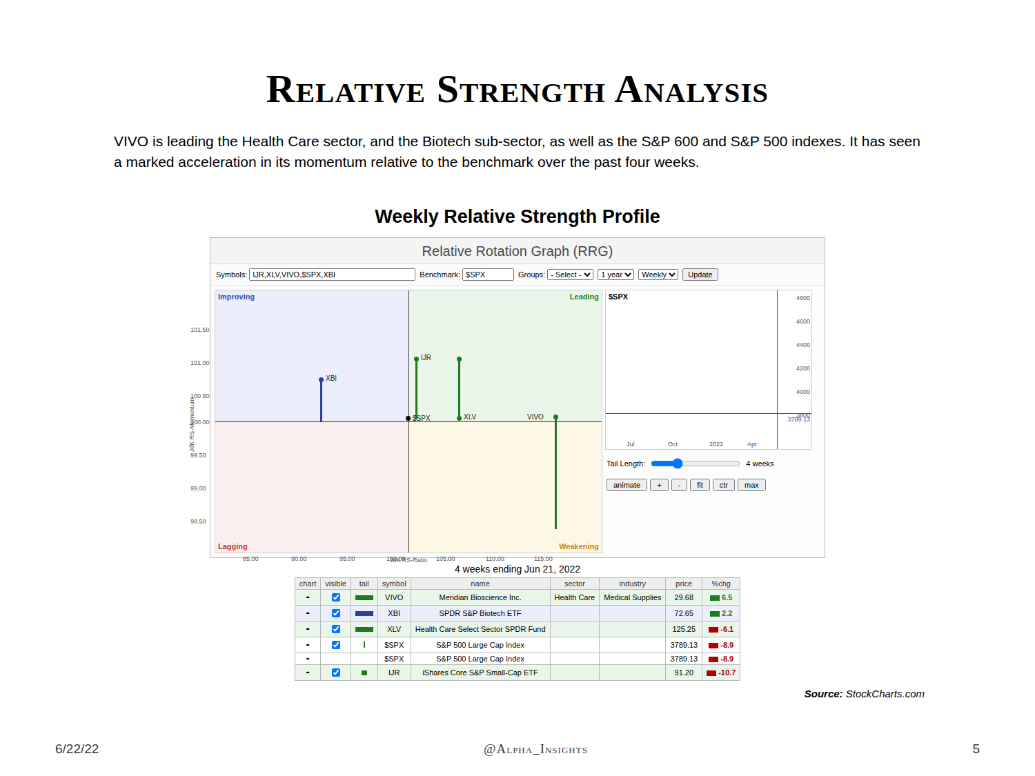Relative Strength Analysis
VIVO is leading the Health Care sector, and the Biotech sub-sector, as well as the S&P 600 and S&P 500 indexes. It has seen a marked acceleration in its momentum relative to the benchmark over the past four weeks.
Weekly Relative Strength Profile
Relative Rotation Graph (RRG)
Symbols: Benchmark: Groups: - Select - 1 year Weekly Update
Improving
Leading
Lagging
Weakening
101.50
101.00
100.50
100.00
99.50
99.00
98.50
JdK RS-Momentum
85.00
90.00
95.00
100.00
105.00
110.00
115.00
JdK RS-Ratio
XBI
IJR
XLV
$SPX
VIVO
$SPX
4800
4600
4400
4200
4000
3800
3789.13
Jul
Oct
2022
Apr
Tail Length: 4 weeks
animate + - fit ctr max
4 weeks ending Jun 21, 2022
| chart | visible | tail | symbol | name | sector | industry | price | %chg |
| --- | --- | --- | --- | --- | --- | --- | --- | --- |
| ◓ | | | VIVO | Meridian Bioscience Inc. | Health Care | Medical Supplies | 29.68 | 6.5 |
| ◓ | | | XBI | SPDR S&P Biotech ETF | | | 72.65 | 2.2 |
| ◓ | | | XLV | Health Care Select Sector SPDR Fund | | | 125.25 | -6.1 |
| ◓ | | | $SPX | S&P 500 Large Cap Index | | | 3789.13 | -8.9 |
| ◓ | | | $SPX | S&P 500 Large Cap Index | | | 3789.13 | -8.9 |
| ◓ | | | IJR | iShares Core S&P Small-Cap ETF | | | 91.20 | -10.7 |
Source: StockCharts.com
6/22/22
@Alpha_Insights
5